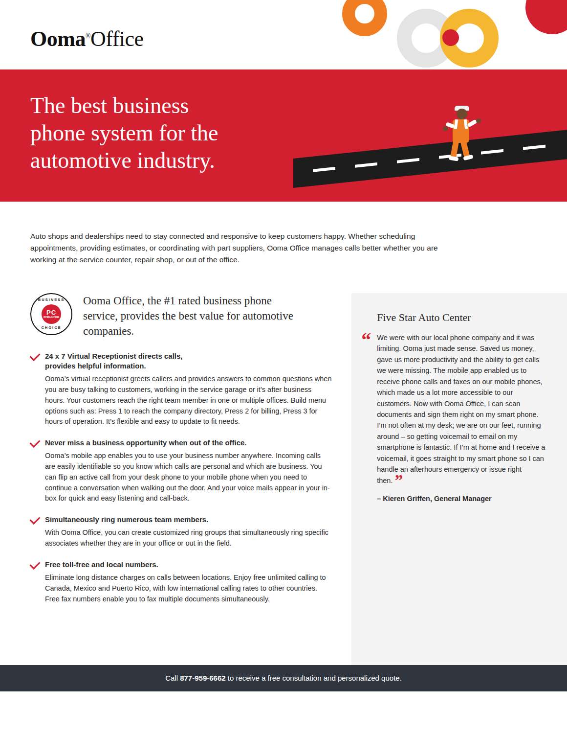Ooma®Office
The best business
phone system for the
automotive industry.
Auto shops and dealerships need to stay connected and responsive to keep customers happy. Whether scheduling appointments, providing estimates, or coordinating with part suppliers, Ooma Office manages calls better whether you are working at the service counter, repair shop, or out of the office.
Business PCPCMAG.COM Choice
Ooma Office, the #1 rated business phone service, provides the best value for automotive companies.
24 x 7 Virtual Receptionist directs calls,
provides helpful information.
Ooma’s virtual receptionist greets callers and provides answers to common questions when you are busy talking to customers, working in the service garage or it’s after business hours. Your customers reach the right team member in one or multiple offices. Build menu options such as: Press 1 to reach the company directory, Press 2 for billing, Press 3 for hours of operation. It’s flexible and easy to update to fit needs.
Never miss a business opportunity when out of the office.
Ooma’s mobile app enables you to use your business number anywhere. Incoming calls are easily identifiable so you know which calls are personal and which are business. You can flip an active call from your desk phone to your mobile phone when you need to continue a conversation when walking out the door. And your voice mails appear in your in-box for quick and easy listening and call-back.
Simultaneously ring numerous team members.
With Ooma Office, you can create customized ring groups that simultaneously ring specific associates whether they are in your office or out in the field.
Free toll-free and local numbers.
Eliminate long distance charges on calls between locations. Enjoy free unlimited calling to Canada, Mexico and Puerto Rico, with low international calling rates to other countries. Free fax numbers enable you to fax multiple documents simultaneously.
Five Star Auto Center
“ We were with our local phone company and it was limiting. Ooma just made sense. Saved us money, gave us more productivity and the ability to get calls we were missing. The mobile app enabled us to receive phone calls and faxes on our mobile phones, which made us a lot more accessible to our customers. Now with Ooma Office, I can scan documents and sign them right on my smart phone. I’m not often at my desk; we are on our feet, running around – so getting voicemail to email on my smartphone is fantastic. If I’m at home and I receive a voicemail, it goes straight to my smart phone so I can handle an afterhours emergency or issue right then.”
– Kieren Griffen, General Manager
Call 877-959-6662 to receive a free consultation and personalized quote.